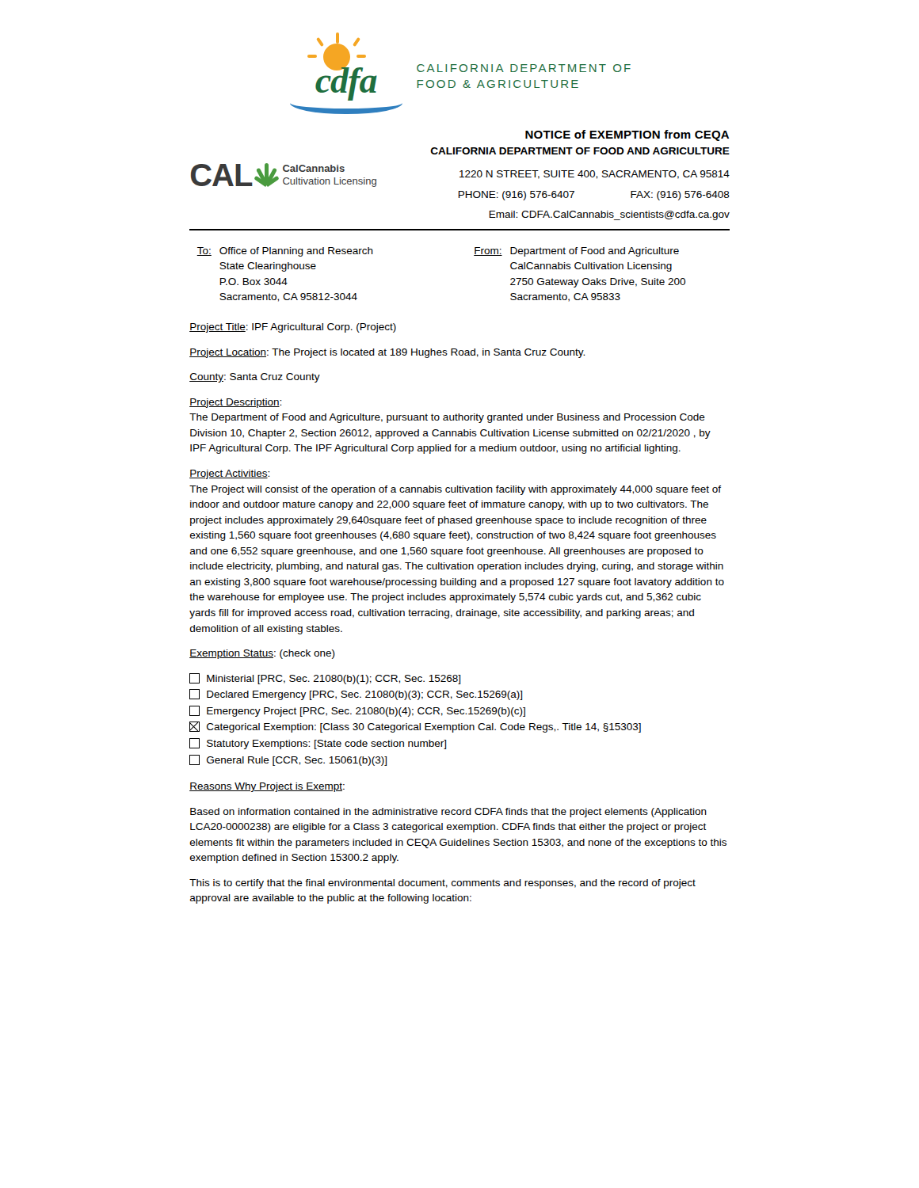cdfa
CALIFORNIA DEPARTMENT OF
FOOD & AGRICULTURE
CAL CalCannabis Cultivation Licensing
NOTICE of EXEMPTION from CEQA
CALIFORNIA DEPARTMENT OF FOOD AND AGRICULTURE
1220 N STREET, SUITE 400, SACRAMENTO, CA 95814
PHONE: (916) 576-6407 FAX: (916) 576-6408
Email: CDFA.CalCannabis_scientists@cdfa.ca.gov
To:
Office of Planning and Research
State Clearinghouse
P.O. Box 3044
Sacramento, CA 95812-3044
From:
Department of Food and Agriculture
CalCannabis Cultivation Licensing
2750 Gateway Oaks Drive, Suite 200
Sacramento, CA 95833
Project Title: IPF Agricultural Corp. (Project)
Project Location: The Project is located at 189 Hughes Road, in Santa Cruz County.
County: Santa Cruz County
Project Description:
The Department of Food and Agriculture, pursuant to authority granted under Business and Procession Code Division 10, Chapter 2, Section 26012, approved a Cannabis Cultivation License submitted on 02/21/2020 , by IPF Agricultural Corp. The IPF Agricultural Corp applied for a medium outdoor, using no artificial lighting.
Project Activities:
The Project will consist of the operation of a cannabis cultivation facility with approximately 44,000 square feet of indoor and outdoor mature canopy and 22,000 square feet of immature canopy, with up to two cultivators. The project includes approximately 29,640square feet of phased greenhouse space to include recognition of three existing 1,560 square foot greenhouses (4,680 square feet), construction of two 8,424 square foot greenhouses and one 6,552 square greenhouse, and one 1,560 square foot greenhouse. All greenhouses are proposed to include electricity, plumbing, and natural gas. The cultivation operation includes drying, curing, and storage within an existing 3,800 square foot warehouse/processing building and a proposed 127 square foot lavatory addition to the warehouse for employee use. The project includes approximately 5,574 cubic yards cut, and 5,362 cubic yards fill for improved access road, cultivation terracing, drainage, site accessibility, and parking areas; and demolition of all existing stables.
Exemption Status: (check one)
Ministerial [PRC, Sec. 21080(b)(1); CCR, Sec. 15268]
Declared Emergency [PRC, Sec. 21080(b)(3); CCR, Sec.15269(a)]
Emergency Project [PRC, Sec. 21080(b)(4); CCR, Sec.15269(b)(c)]
Categorical Exemption: [Class 30 Categorical Exemption Cal. Code Regs,. Title 14, §15303]
Statutory Exemptions: [State code section number]
General Rule [CCR, Sec. 15061(b)(3)]
Reasons Why Project is Exempt:
Based on information contained in the administrative record CDFA finds that the project elements (Application LCA20-0000238) are eligible for a Class 3 categorical exemption. CDFA finds that either the project or project elements fit within the parameters included in CEQA Guidelines Section 15303, and none of the exceptions to this exemption defined in Section 15300.2 apply.
This is to certify that the final environmental document, comments and responses, and the record of project approval are available to the public at the following location: